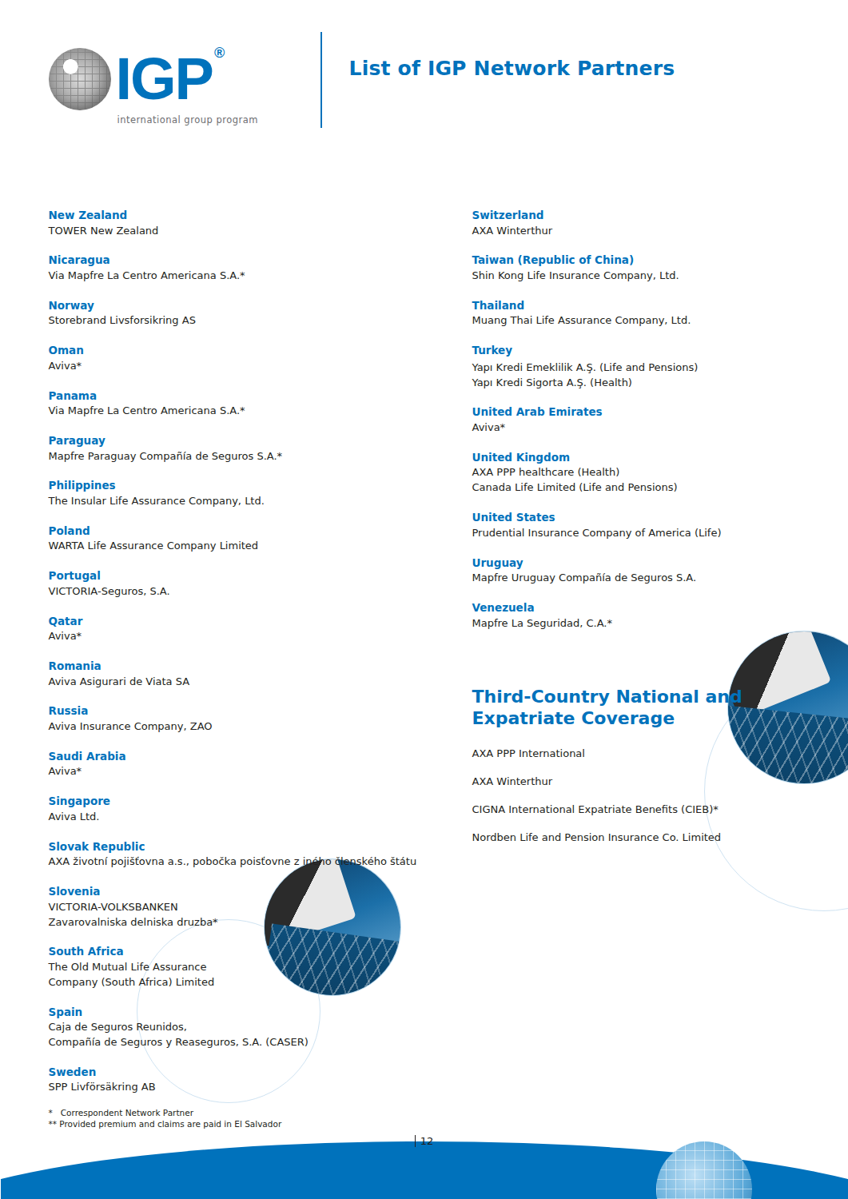IGP®
international group program
List of IGP Network Partners
New Zealand
TOWER New Zealand
Nicaragua
Via Mapfre La Centro Americana S.A.*
Norway
Storebrand Livsforsikring AS
Oman
Aviva*
Panama
Via Mapfre La Centro Americana S.A.*
Paraguay
Mapfre Paraguay Compañía de Seguros S.A.*
Philippines
The Insular Life Assurance Company, Ltd.
Poland
WARTA Life Assurance Company Limited
Portugal
VICTORIA-Seguros, S.A.
Qatar
Aviva*
Romania
Aviva Asigurari de Viata SA
Russia
Aviva Insurance Company, ZAO
Saudi Arabia
Aviva*
Singapore
Aviva Ltd.
Slovak Republic
AXA životní pojišťovna a.s., pobočka poisťovne z iného členského štátu
Slovenia
VICTORIA-VOLKSBANKEN
Zavarovalniska delniska druzba*
South Africa
The Old Mutual Life Assurance
Company (South Africa) Limited
Spain
Caja de Seguros Reunidos,
Compañía de Seguros y Reaseguros, S.A. (CASER)
Sweden
SPP Livförsäkring AB
Switzerland
AXA Winterthur
Taiwan (Republic of China)
Shin Kong Life Insurance Company, Ltd.
Thailand
Muang Thai Life Assurance Company, Ltd.
Turkey
Yapı Kredi Emeklilik A.Ş. (Life and Pensions)
Yapı Kredi Sigorta A.Ş. (Health)
United Arab Emirates
Aviva*
United Kingdom
AXA PPP healthcare (Health)
Canada Life Limited (Life and Pensions)
United States
Prudential Insurance Company of America (Life)
Uruguay
Mapfre Uruguay Compañía de Seguros S.A.
Venezuela
Mapfre La Seguridad, C.A.*
Third-Country National and
Expatriate Coverage
AXA PPP International
AXA Winterthur
CIGNA International Expatriate Benefits (CIEB)*
Nordben Life and Pension Insurance Co. Limited
* Correspondent Network Partner
** Provided premium and claims are paid in El Salvador
12